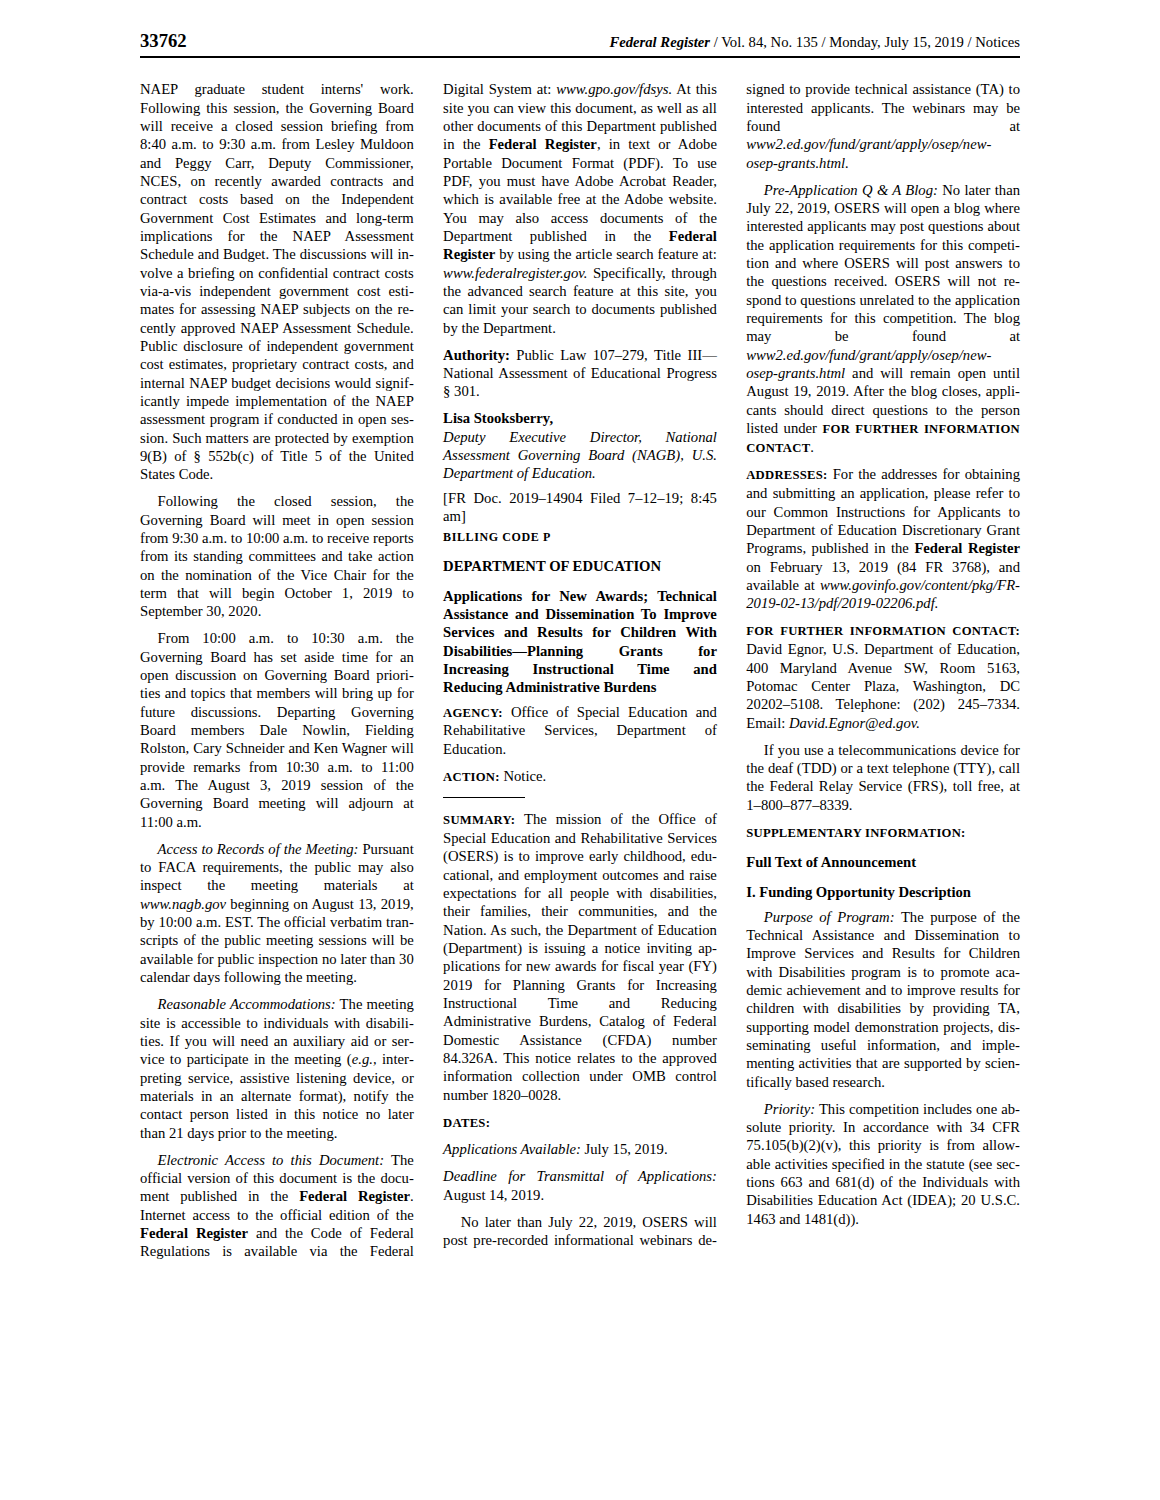33762
Federal Register / Vol. 84, No. 135 / Monday, July 15, 2019 / Notices
NAEP graduate student interns' work. Following this session, the Governing Board will receive a closed session briefing from 8:40 a.m. to 9:30 a.m. from Lesley Muldoon and Peggy Carr, Deputy Commissioner, NCES, on recently awarded contracts and contract costs based on the Independent Government Cost Estimates and long-term implications for the NAEP Assessment Schedule and Budget. The discussions will involve a briefing on confidential contract costs via-a-vis independent government cost estimates for assessing NAEP subjects on the recently approved NAEP Assessment Schedule. Public disclosure of independent government cost estimates, proprietary contract costs, and internal NAEP budget decisions would significantly impede implementation of the NAEP assessment program if conducted in open session. Such matters are protected by exemption 9(B) of § 552b(c) of Title 5 of the United States Code.
Following the closed session, the Governing Board will meet in open session from 9:30 a.m. to 10:00 a.m. to receive reports from its standing committees and take action on the nomination of the Vice Chair for the term that will begin October 1, 2019 to September 30, 2020.
From 10:00 a.m. to 10:30 a.m. the Governing Board has set aside time for an open discussion on Governing Board priorities and topics that members will bring up for future discussions. Departing Governing Board members Dale Nowlin, Fielding Rolston, Cary Schneider and Ken Wagner will provide remarks from 10:30 a.m. to 11:00 a.m. The August 3, 2019 session of the Governing Board meeting will adjourn at 11:00 a.m.
Access to Records of the Meeting: Pursuant to FACA requirements, the public may also inspect the meeting materials at www.nagb.gov beginning on August 13, 2019, by 10:00 a.m. EST. The official verbatim transcripts of the public meeting sessions will be available for public inspection no later than 30 calendar days following the meeting.
Reasonable Accommodations: The meeting site is accessible to individuals with disabilities. If you will need an auxiliary aid or service to participate in the meeting (e.g., interpreting service, assistive listening device, or materials in an alternate format), notify the contact person listed in this notice no later than 21 days prior to the meeting.
Electronic Access to this Document: The official version of this document is the document published in the Federal Register. Internet access to the official edition of the Federal Register and the Code of Federal Regulations is available via the Federal Digital System at: www.gpo.gov/fdsys. At this site you can view this document, as well as all other documents of this Department published in the Federal Register, in text or Adobe Portable Document Format (PDF). To use PDF, you must have Adobe Acrobat Reader, which is available free at the Adobe website. You may also access documents of the Department published in the Federal Register by using the article search feature at: www.federalregister.gov. Specifically, through the advanced search feature at this site, you can limit your search to documents published by the Department.
Authority: Public Law 107–279, Title III—National Assessment of Educational Progress § 301.
Lisa Stooksberry,
Deputy Executive Director, National Assessment Governing Board (NAGB), U.S. Department of Education.
[FR Doc. 2019–14904 Filed 7–12–19; 8:45 am]
BILLING CODE P
DEPARTMENT OF EDUCATION
Applications for New Awards; Technical Assistance and Dissemination To Improve Services and Results for Children With Disabilities—Planning Grants for Increasing Instructional Time and Reducing Administrative Burdens
AGENCY: Office of Special Education and Rehabilitative Services, Department of Education.
ACTION: Notice.
SUMMARY: The mission of the Office of Special Education and Rehabilitative Services (OSERS) is to improve early childhood, educational, and employment outcomes and raise expectations for all people with disabilities, their families, their communities, and the Nation. As such, the Department of Education (Department) is issuing a notice inviting applications for new awards for fiscal year (FY) 2019 for Planning Grants for Increasing Instructional Time and Reducing Administrative Burdens, Catalog of Federal Domestic Assistance (CFDA) number 84.326A. This notice relates to the approved information collection under OMB control number 1820–0028.
DATES:
Applications Available: July 15, 2019.
Deadline for Transmittal of Applications: August 14, 2019.
No later than July 22, 2019, OSERS will post pre-recorded informational webinars designed to provide technical assistance (TA) to interested applicants. The webinars may be found at www2.ed.gov/fund/grant/apply/osep/new-osep-grants.html.
Pre-Application Q & A Blog: No later than July 22, 2019, OSERS will open a blog where interested applicants may post questions about the application requirements for this competition and where OSERS will post answers to the questions received. OSERS will not respond to questions unrelated to the application requirements for this competition. The blog may be found at www2.ed.gov/fund/grant/apply/osep/new-osep-grants.html and will remain open until August 19, 2019. After the blog closes, applicants should direct questions to the person listed under FOR FURTHER INFORMATION CONTACT.
ADDRESSES: For the addresses for obtaining and submitting an application, please refer to our Common Instructions for Applicants to Department of Education Discretionary Grant Programs, published in the Federal Register on February 13, 2019 (84 FR 3768), and available at www.govinfo.gov/content/pkg/FR-2019-02-13/pdf/2019-02206.pdf.
FOR FURTHER INFORMATION CONTACT: David Egnor, U.S. Department of Education, 400 Maryland Avenue SW, Room 5163, Potomac Center Plaza, Washington, DC 20202–5108. Telephone: (202) 245–7334. Email: David.Egnor@ed.gov.
If you use a telecommunications device for the deaf (TDD) or a text telephone (TTY), call the Federal Relay Service (FRS), toll free, at 1–800–877–8339.
SUPPLEMENTARY INFORMATION:
Full Text of Announcement
I. Funding Opportunity Description
Purpose of Program: The purpose of the Technical Assistance and Dissemination to Improve Services and Results for Children with Disabilities program is to promote academic achievement and to improve results for children with disabilities by providing TA, supporting model demonstration projects, disseminating useful information, and implementing activities that are supported by scientifically based research.
Priority: This competition includes one absolute priority. In accordance with 34 CFR 75.105(b)(2)(v), this priority is from allowable activities specified in the statute (see sections 663 and 681(d) of the Individuals with Disabilities Education Act (IDEA); 20 U.S.C. 1463 and 1481(d)).